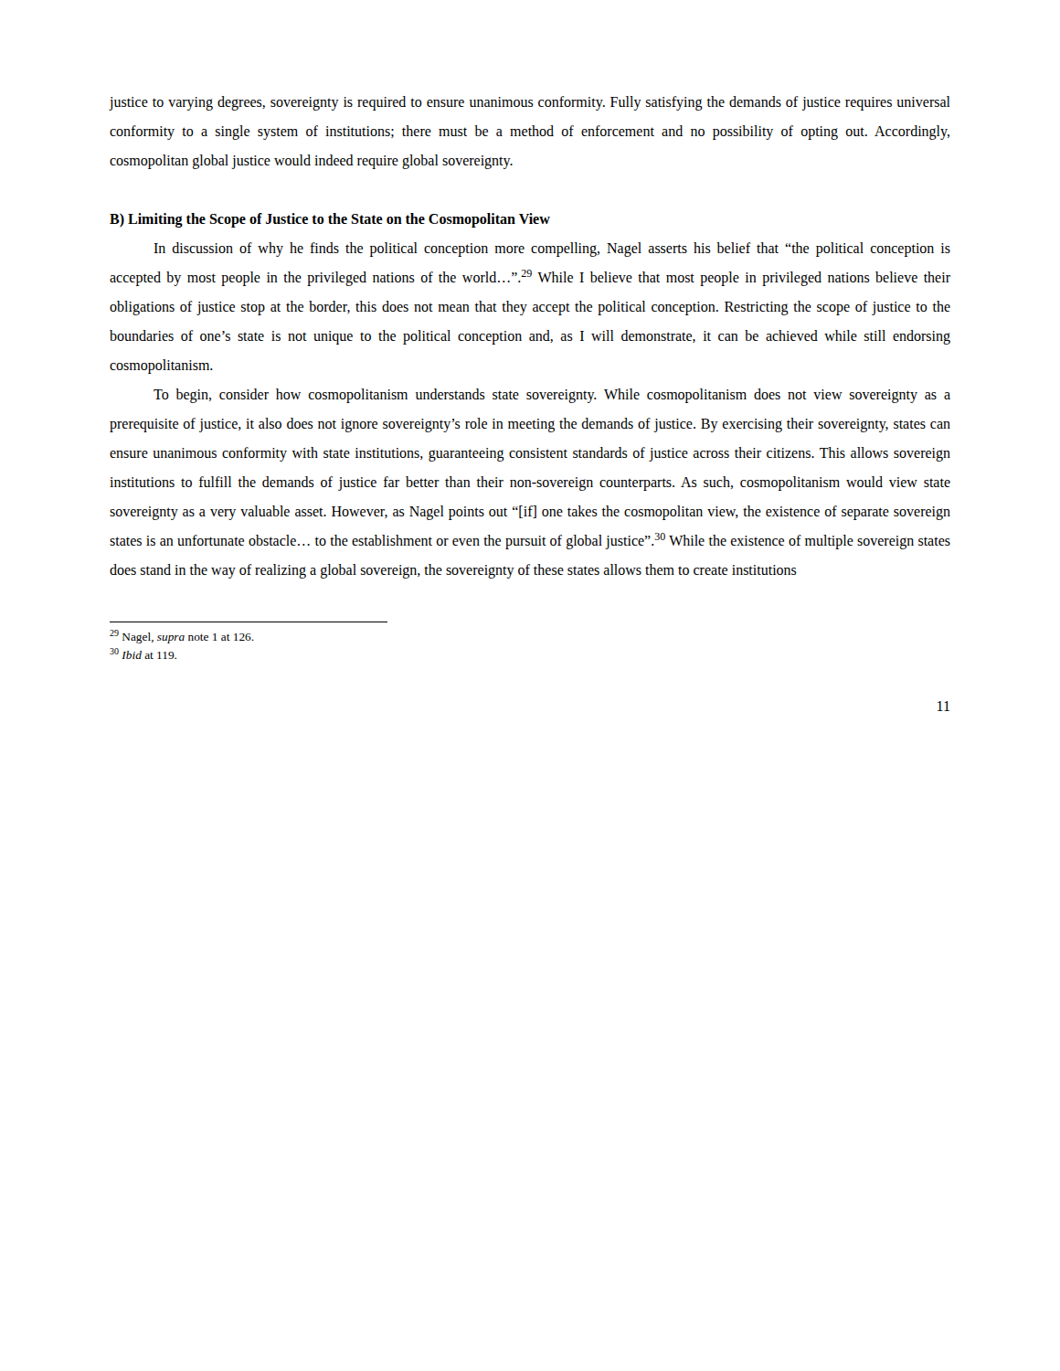justice to varying degrees, sovereignty is required to ensure unanimous conformity. Fully satisfying the demands of justice requires universal conformity to a single system of institutions; there must be a method of enforcement and no possibility of opting out. Accordingly, cosmopolitan global justice would indeed require global sovereignty.
B) Limiting the Scope of Justice to the State on the Cosmopolitan View
In discussion of why he finds the political conception more compelling, Nagel asserts his belief that “the political conception is accepted by most people in the privileged nations of the world…”.29 While I believe that most people in privileged nations believe their obligations of justice stop at the border, this does not mean that they accept the political conception. Restricting the scope of justice to the boundaries of one’s state is not unique to the political conception and, as I will demonstrate, it can be achieved while still endorsing cosmopolitanism.
To begin, consider how cosmopolitanism understands state sovereignty. While cosmopolitanism does not view sovereignty as a prerequisite of justice, it also does not ignore sovereignty’s role in meeting the demands of justice. By exercising their sovereignty, states can ensure unanimous conformity with state institutions, guaranteeing consistent standards of justice across their citizens. This allows sovereign institutions to fulfill the demands of justice far better than their non-sovereign counterparts. As such, cosmopolitanism would view state sovereignty as a very valuable asset. However, as Nagel points out “[if] one takes the cosmopolitan view, the existence of separate sovereign states is an unfortunate obstacle… to the establishment or even the pursuit of global justice”.30 While the existence of multiple sovereign states does stand in the way of realizing a global sovereign, the sovereignty of these states allows them to create institutions
29 Nagel, supra note 1 at 126.
30 Ibid at 119.
11